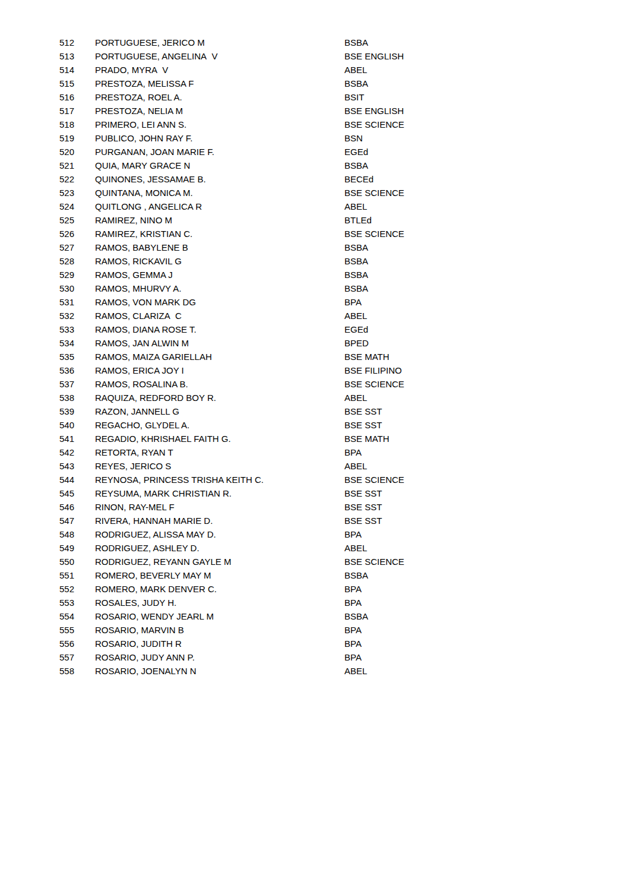| 512 | PORTUGUESE, JERICO M | BSBA |
| 513 | PORTUGUESE, ANGELINA V | BSE ENGLISH |
| 514 | PRADO, MYRA V | ABEL |
| 515 | PRESTOZA, MELISSA F | BSBA |
| 516 | PRESTOZA, ROEL A. | BSIT |
| 517 | PRESTOZA, NELIA M | BSE ENGLISH |
| 518 | PRIMERO, LEI ANN S. | BSE SCIENCE |
| 519 | PUBLICO, JOHN RAY F. | BSN |
| 520 | PURGANAN, JOAN MARIE F. | EGEd |
| 521 | QUIA, MARY GRACE N | BSBA |
| 522 | QUINONES, JESSAMAE B. | BECEd |
| 523 | QUINTANA, MONICA M. | BSE SCIENCE |
| 524 | QUITLONG , ANGELICA R | ABEL |
| 525 | RAMIREZ, NINO M | BTLEd |
| 526 | RAMIREZ, KRISTIAN C. | BSE SCIENCE |
| 527 | RAMOS, BABYLENE B | BSBA |
| 528 | RAMOS, RICKAVIL G | BSBA |
| 529 | RAMOS, GEMMA J | BSBA |
| 530 | RAMOS, MHURVY A. | BSBA |
| 531 | RAMOS, VON MARK DG | BPA |
| 532 | RAMOS, CLARIZA C | ABEL |
| 533 | RAMOS, DIANA ROSE T. | EGEd |
| 534 | RAMOS, JAN ALWIN M | BPED |
| 535 | RAMOS, MAIZA GARIELLAH | BSE MATH |
| 536 | RAMOS, ERICA JOY I | BSE FILIPINO |
| 537 | RAMOS, ROSALINA B. | BSE SCIENCE |
| 538 | RAQUIZA, REDFORD BOY R. | ABEL |
| 539 | RAZON, JANNELL G | BSE SST |
| 540 | REGACHO, GLYDEL A. | BSE SST |
| 541 | REGADIO, KHRISHAEL FAITH G. | BSE MATH |
| 542 | RETORTA, RYAN T | BPA |
| 543 | REYES, JERICO S | ABEL |
| 544 | REYNOSA, PRINCESS TRISHA KEITH C. | BSE SCIENCE |
| 545 | REYSUMA, MARK CHRISTIAN R. | BSE SST |
| 546 | RINON, RAY-MEL F | BSE SST |
| 547 | RIVERA, HANNAH MARIE D. | BSE SST |
| 548 | RODRIGUEZ, ALISSA MAY D. | BPA |
| 549 | RODRIGUEZ, ASHLEY D. | ABEL |
| 550 | RODRIGUEZ, REYANN GAYLE M | BSE SCIENCE |
| 551 | ROMERO, BEVERLY MAY M | BSBA |
| 552 | ROMERO, MARK DENVER C. | BPA |
| 553 | ROSALES, JUDY H. | BPA |
| 554 | ROSARIO, WENDY JEARL M | BSBA |
| 555 | ROSARIO, MARVIN B | BPA |
| 556 | ROSARIO, JUDITH R | BPA |
| 557 | ROSARIO, JUDY ANN P. | BPA |
| 558 | ROSARIO, JOENALYN N | ABEL |